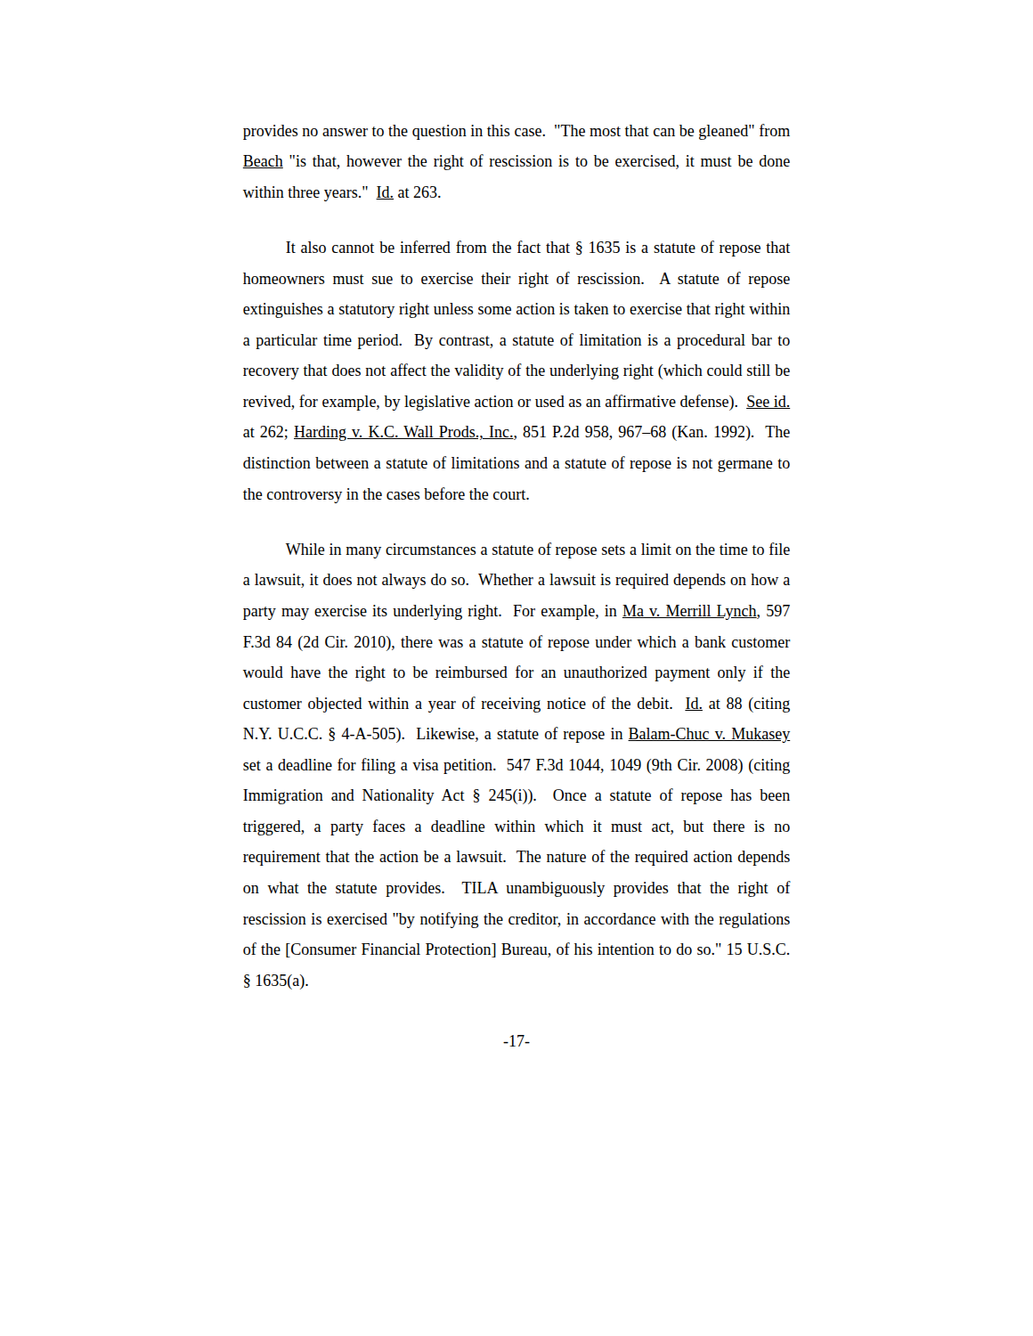provides no answer to the question in this case. "The most that can be gleaned" from Beach "is that, however the right of rescission is to be exercised, it must be done within three years." Id. at 263.
It also cannot be inferred from the fact that § 1635 is a statute of repose that homeowners must sue to exercise their right of rescission. A statute of repose extinguishes a statutory right unless some action is taken to exercise that right within a particular time period. By contrast, a statute of limitation is a procedural bar to recovery that does not affect the validity of the underlying right (which could still be revived, for example, by legislative action or used as an affirmative defense). See id. at 262; Harding v. K.C. Wall Prods., Inc., 851 P.2d 958, 967–68 (Kan. 1992). The distinction between a statute of limitations and a statute of repose is not germane to the controversy in the cases before the court.
While in many circumstances a statute of repose sets a limit on the time to file a lawsuit, it does not always do so. Whether a lawsuit is required depends on how a party may exercise its underlying right. For example, in Ma v. Merrill Lynch, 597 F.3d 84 (2d Cir. 2010), there was a statute of repose under which a bank customer would have the right to be reimbursed for an unauthorized payment only if the customer objected within a year of receiving notice of the debit. Id. at 88 (citing N.Y. U.C.C. § 4-A-505). Likewise, a statute of repose in Balam-Chuc v. Mukasey set a deadline for filing a visa petition. 547 F.3d 1044, 1049 (9th Cir. 2008) (citing Immigration and Nationality Act § 245(i)). Once a statute of repose has been triggered, a party faces a deadline within which it must act, but there is no requirement that the action be a lawsuit. The nature of the required action depends on what the statute provides. TILA unambiguously provides that the right of rescission is exercised "by notifying the creditor, in accordance with the regulations of the [Consumer Financial Protection] Bureau, of his intention to do so." 15 U.S.C. § 1635(a).
-17-